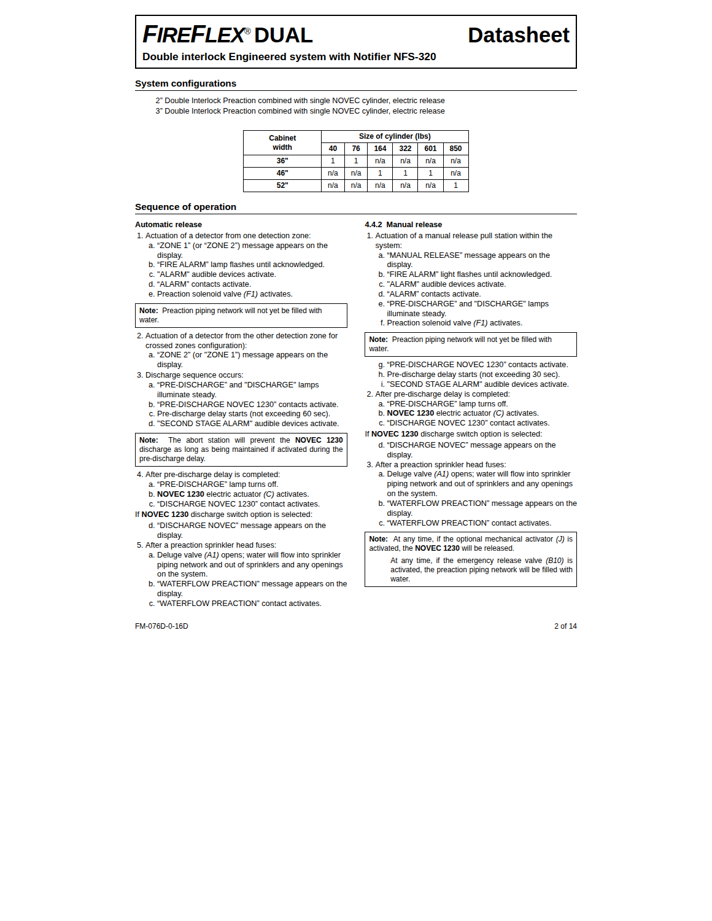FIREFLEX® DUAL Datasheet
Double interlock Engineered system with Notifier NFS-320
System configurations
2” Double Interlock Preaction combined with single NOVEC cylinder, electric release
3” Double Interlock Preaction combined with single NOVEC cylinder, electric release
| Cabinet width | Size of cylinder (lbs) |
| --- | --- |
| 40 | 76 | 164 | 322 | 601 | 850 |
| 36" | 1 | 1 | n/a | n/a | n/a | n/a |
| 46" | n/a | n/a | 1 | 1 | 1 | n/a |
| 52" | n/a | n/a | n/a | n/a | n/a | 1 |
Sequence of operation
Automatic release
Actuation of a detector from one detection zone:
“ZONE 1” (or “ZONE 2”) message appears on the display.
“FIRE ALARM” lamp flashes until acknowledged.
"ALARM" audible devices activate.
“ALARM” contacts activate.
Preaction solenoid valve (F1) activates.
Note: Preaction piping network will not yet be filled with water.
Actuation of a detector from the other detection zone for crossed zones configuration):
“ZONE 2” (or "ZONE 1”) message appears on the display.
Discharge sequence occurs:
“PRE-DISCHARGE” and "DISCHARGE" lamps illuminate steady.
“PRE-DISCHARGE NOVEC 1230” contacts activate.
Pre-discharge delay starts (not exceeding 60 sec).
"SECOND STAGE ALARM" audible devices activate.
Note: The abort station will prevent the NOVEC 1230 discharge as long as being maintained if activated during the pre-discharge delay.
After pre-discharge delay is completed:
“PRE-DISCHARGE” lamp turns off.
NOVEC 1230 electric actuator (C) activates.
“DISCHARGE NOVEC 1230” contact activates.
If NOVEC 1230 discharge switch option is selected:
“DISCHARGE NOVEC” message appears on the display.
After a preaction sprinkler head fuses:
Deluge valve (A1) opens; water will flow into sprinkler piping network and out of sprinklers and any openings on the system.
“WATERFLOW PREACTION” message appears on the display.
“WATERFLOW PREACTION” contact activates.
4.4.2 Manual release
Actuation of a manual release pull station within the system:
“MANUAL RELEASE” message appears on the display.
“FIRE ALARM” light flashes until acknowledged.
"ALARM" audible devices activate.
“ALARM” contacts activate.
“PRE-DISCHARGE” and "DISCHARGE" lamps illuminate steady.
Preaction solenoid valve (F1) activates.
Note: Preaction piping network will not yet be filled with water.
“PRE-DISCHARGE NOVEC 1230” contacts activate.
Pre-discharge delay starts (not exceeding 30 sec).
"SECOND STAGE ALARM" audible devices activate.
After pre-discharge delay is completed:
“PRE-DISCHARGE” lamp turns off.
NOVEC 1230 electric actuator (C) activates.
“DISCHARGE NOVEC 1230” contact activates.
If NOVEC 1230 discharge switch option is selected:
“DISCHARGE NOVEC” message appears on the display.
After a preaction sprinkler head fuses:
Deluge valve (A1) opens; water will flow into sprinkler piping network and out of sprinklers and any openings on the system.
“WATERFLOW PREACTION” message appears on the display.
“WATERFLOW PREACTION” contact activates.
Note: At any time, if the optional mechanical activator (J) is activated, the NOVEC 1230 will be released.
At any time, if the emergency release valve (B10) is activated, the preaction piping network will be filled with water.
FM-076D-0-16D
2 of 14